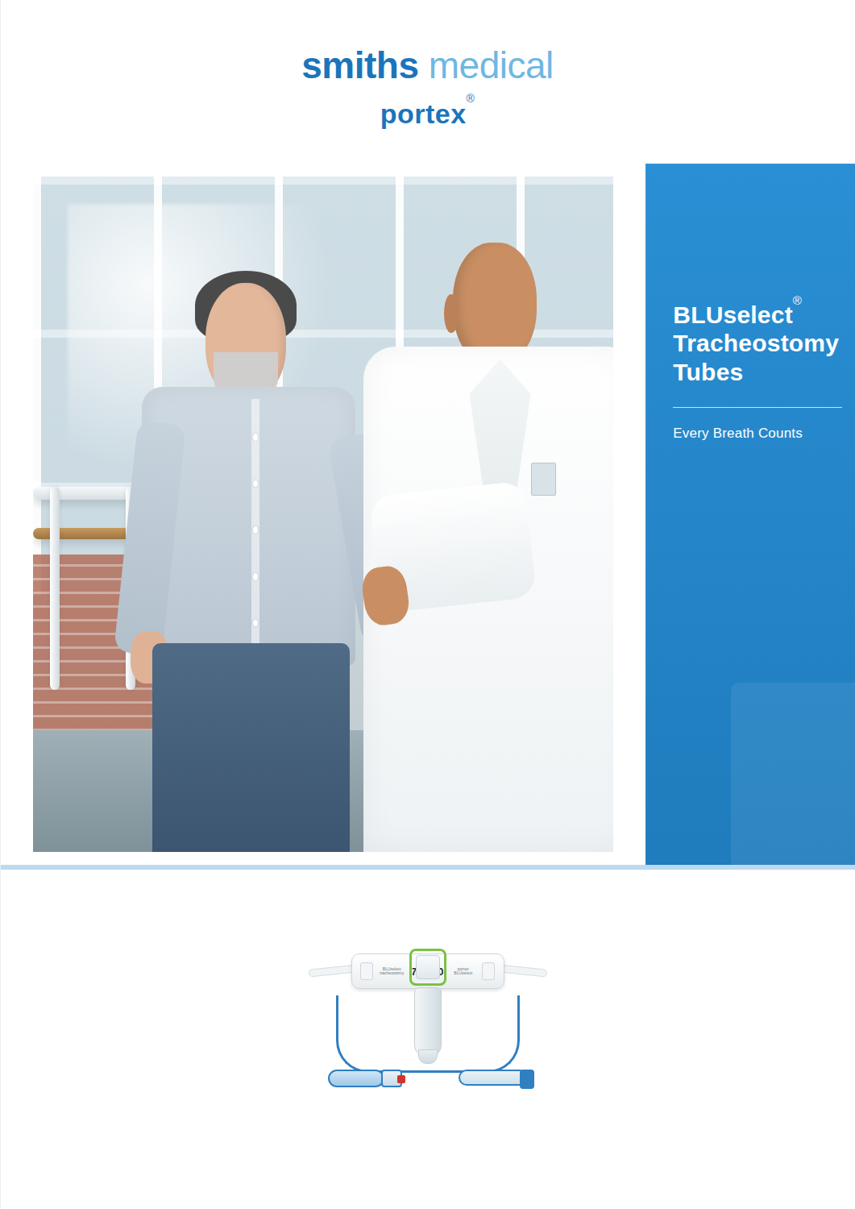smiths medical
portex®
BLUselect®
Tracheostomy
Tubes
Every Breath Counts
BLUselect
tracheostomy 7.0 7.0 portex
BLUselect
BLUselect tracheostomy tube, size 7.0